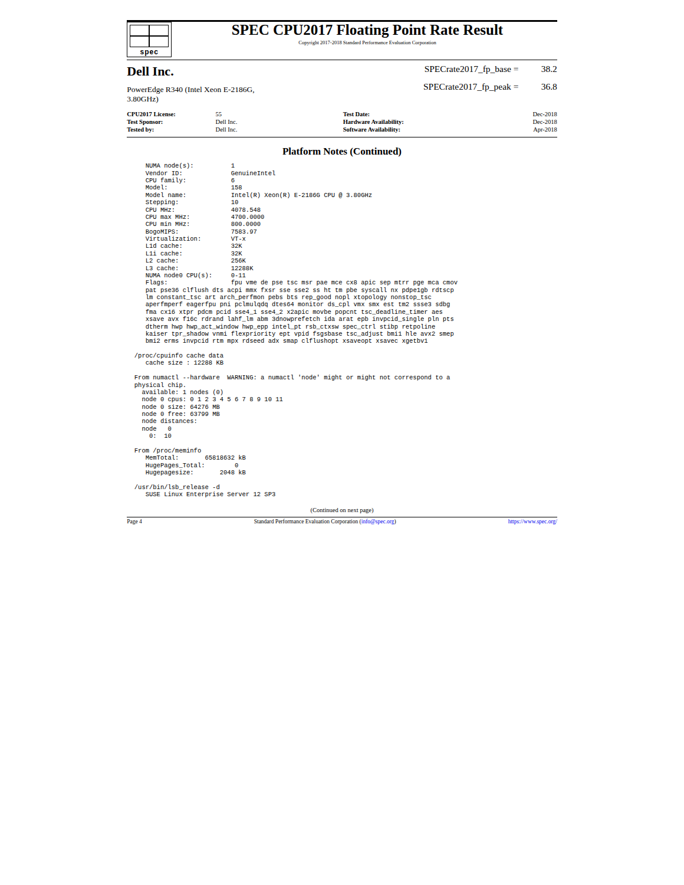spec
SPEC CPU2017 Floating Point Rate Result
Copyright 2017-2018 Standard Performance Evaluation Corporation
Dell Inc.
PowerEdge R340 (Intel Xeon E-2186G,
3.80GHz)
SPECrate2017_fp_base = 38.2
SPECrate2017_fp_peak = 36.8
| CPU2017 License: | 55 | Test Date: | Dec-2018 |
| Test Sponsor: | Dell Inc. | Hardware Availability: | Dec-2018 |
| Tested by: | Dell Inc. | Software Availability: | Apr-2018 |
Platform Notes (Continued)
     NUMA node(s):          1
     Vendor ID:             GenuineIntel
     CPU family:            6
     Model:                 158
     Model name:            Intel(R) Xeon(R) E-2186G CPU @ 3.80GHz
     Stepping:              10
     CPU MHz:               4078.548
     CPU max MHz:           4700.0000
     CPU min MHz:           800.0000
     BogoMIPS:              7583.97
     Virtualization:        VT-x
     L1d cache:             32K
     L1i cache:             32K
     L2 cache:              256K
     L3 cache:              12288K
     NUMA node0 CPU(s):     0-11
     Flags:                 fpu vme de pse tsc msr pae mce cx8 apic sep mtrr pge mca cmov
     pat pse36 clflush dts acpi mmx fxsr sse sse2 ss ht tm pbe syscall nx pdpe1gb rdtscp
     lm constant_tsc art arch_perfmon pebs bts rep_good nopl xtopology nonstop_tsc
     aperfmperf eagerfpu pni pclmulqdq dtes64 monitor ds_cpl vmx smx est tm2 ssse3 sdbg
     fma cx16 xtpr pdcm pcid sse4_1 sse4_2 x2apic movbe popcnt tsc_deadline_timer aes
     xsave avx f16c rdrand lahf_lm abm 3dnowprefetch ida arat epb invpcid_single pln pts
     dtherm hwp hwp_act_window hwp_epp intel_pt rsb_ctxsw spec_ctrl stibp retpoline
     kaiser tpr_shadow vnmi flexpriority ept vpid fsgsbase tsc_adjust bmi1 hle avx2 smep
     bmi2 erms invpcid rtm mpx rdseed adx smap clflushopt xsaveopt xsavec xgetbv1

  /proc/cpuinfo cache data
     cache size : 12288 KB

  From numactl --hardware  WARNING: a numactl 'node' might or might not correspond to a
  physical chip.
    available: 1 nodes (0)
    node 0 cpus: 0 1 2 3 4 5 6 7 8 9 10 11
    node 0 size: 64276 MB
    node 0 free: 63799 MB
    node distances:
    node   0
      0:  10

  From /proc/meminfo
     MemTotal:       65818632 kB
     HugePages_Total:        0
     Hugepagesize:       2048 kB

  /usr/bin/lsb_release -d
     SUSE Linux Enterprise Server 12 SP3
(Continued on next page)
Page 4
Standard Performance Evaluation Corporation (info@spec.org)
https://www.spec.org/